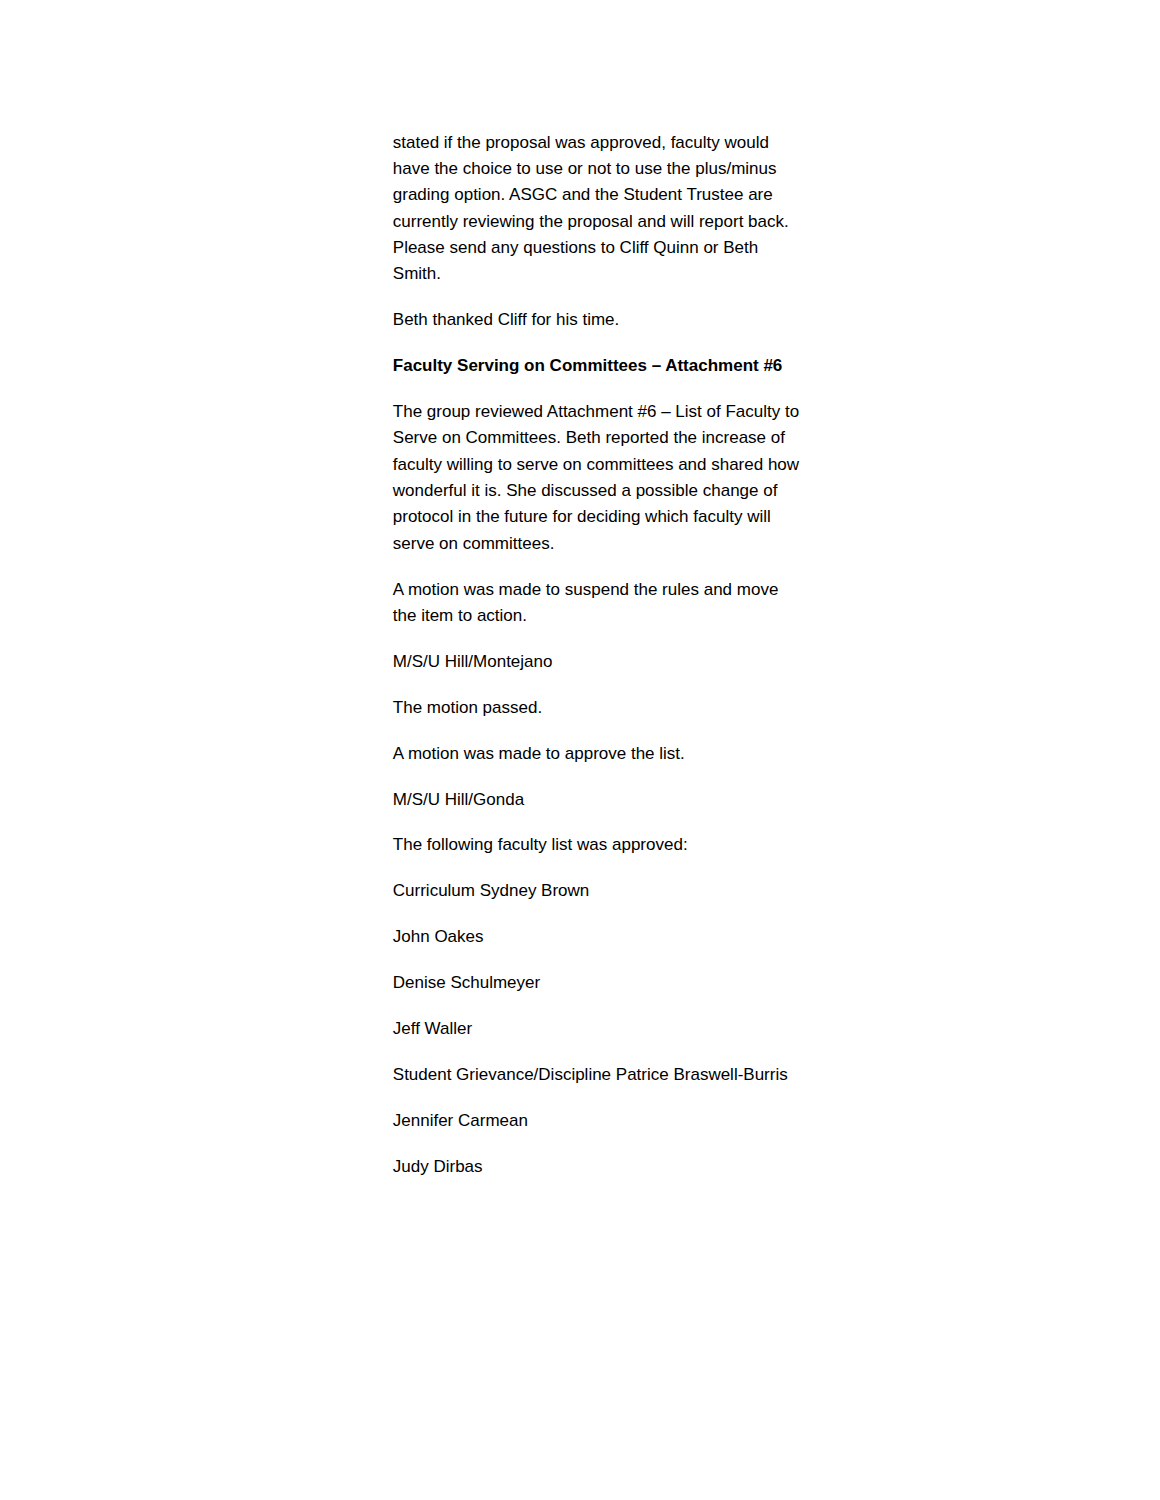stated if the proposal was approved, faculty would have the choice to use or not to use the plus/minus grading option. ASGC and the Student Trustee are currently reviewing the proposal and will report back. Please send any questions to Cliff Quinn or Beth Smith.
Beth thanked Cliff for his time.
Faculty Serving on Committees – Attachment #6
The group reviewed Attachment #6 – List of Faculty to Serve on Committees. Beth reported the increase of faculty willing to serve on committees and shared how wonderful it is. She discussed a possible change of protocol in the future for deciding which faculty will serve on committees.
A motion was made to suspend the rules and move the item to action.
M/S/U Hill/Montejano
The motion passed.
A motion was made to approve the list.
M/S/U Hill/Gonda
The following faculty list was approved:
Curriculum Sydney Brown
John Oakes
Denise Schulmeyer
Jeff Waller
Student Grievance/Discipline Patrice Braswell-Burris
Jennifer Carmean
Judy Dirbas